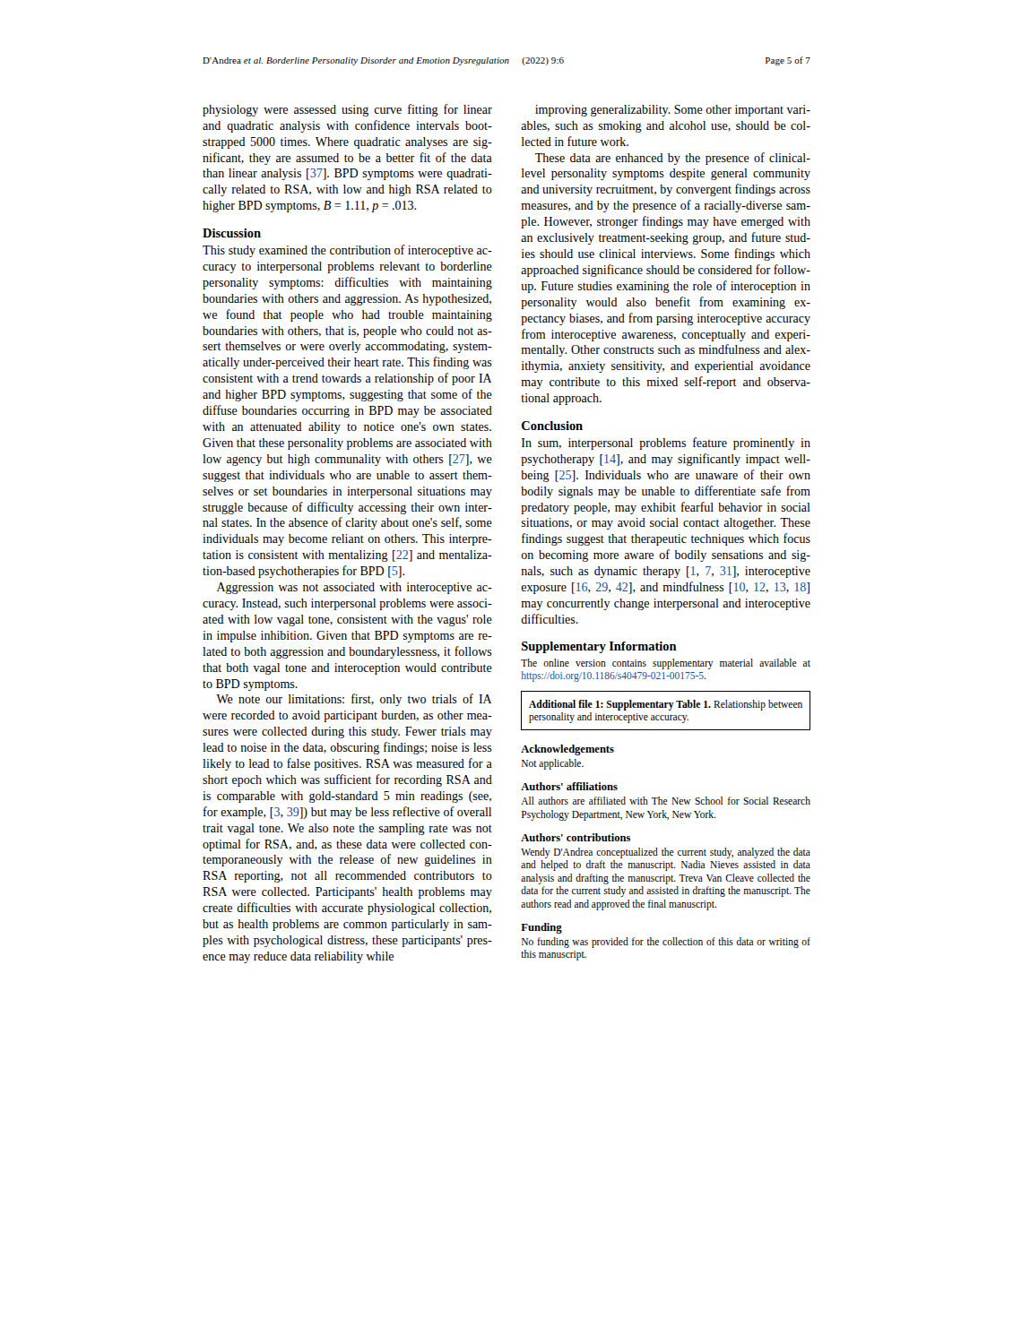D'Andrea et al. Borderline Personality Disorder and Emotion Dysregulation (2022) 9:6
Page 5 of 7
physiology were assessed using curve fitting for linear and quadratic analysis with confidence intervals bootstrapped 5000 times. Where quadratic analyses are significant, they are assumed to be a better fit of the data than linear analysis [37]. BPD symptoms were quadratically related to RSA, with low and high RSA related to higher BPD symptoms, B = 1.11, p = .013.
Discussion
This study examined the contribution of interoceptive accuracy to interpersonal problems relevant to borderline personality symptoms: difficulties with maintaining boundaries with others and aggression. As hypothesized, we found that people who had trouble maintaining boundaries with others, that is, people who could not assert themselves or were overly accommodating, systematically under-perceived their heart rate. This finding was consistent with a trend towards a relationship of poor IA and higher BPD symptoms, suggesting that some of the diffuse boundaries occurring in BPD may be associated with an attenuated ability to notice one's own states. Given that these personality problems are associated with low agency but high communality with others [27], we suggest that individuals who are unable to assert themselves or set boundaries in interpersonal situations may struggle because of difficulty accessing their own internal states. In the absence of clarity about one's self, some individuals may become reliant on others. This interpretation is consistent with mentalizing [22] and mentalization-based psychotherapies for BPD [5].
Aggression was not associated with interoceptive accuracy. Instead, such interpersonal problems were associated with low vagal tone, consistent with the vagus' role in impulse inhibition. Given that BPD symptoms are related to both aggression and boundarylessness, it follows that both vagal tone and interoception would contribute to BPD symptoms.
We note our limitations: first, only two trials of IA were recorded to avoid participant burden, as other measures were collected during this study. Fewer trials may lead to noise in the data, obscuring findings; noise is less likely to lead to false positives. RSA was measured for a short epoch which was sufficient for recording RSA and is comparable with gold-standard 5 min readings (see, for example, [3, 39]) but may be less reflective of overall trait vagal tone. We also note the sampling rate was not optimal for RSA, and, as these data were collected contemporaneously with the release of new guidelines in RSA reporting, not all recommended contributors to RSA were collected. Participants' health problems may create difficulties with accurate physiological collection, but as health problems are common particularly in samples with psychological distress, these participants' presence may reduce data reliability while
improving generalizability. Some other important variables, such as smoking and alcohol use, should be collected in future work.
These data are enhanced by the presence of clinical-level personality symptoms despite general community and university recruitment, by convergent findings across measures, and by the presence of a racially-diverse sample. However, stronger findings may have emerged with an exclusively treatment-seeking group, and future studies should use clinical interviews. Some findings which approached significance should be considered for follow-up. Future studies examining the role of interoception in personality would also benefit from examining expectancy biases, and from parsing interoceptive accuracy from interoceptive awareness, conceptually and experimentally. Other constructs such as mindfulness and alexithymia, anxiety sensitivity, and experiential avoidance may contribute to this mixed self-report and observational approach.
Conclusion
In sum, interpersonal problems feature prominently in psychotherapy [14], and may significantly impact wellbeing [25]. Individuals who are unaware of their own bodily signals may be unable to differentiate safe from predatory people, may exhibit fearful behavior in social situations, or may avoid social contact altogether. These findings suggest that therapeutic techniques which focus on becoming more aware of bodily sensations and signals, such as dynamic therapy [1, 7, 31], interoceptive exposure [16, 29, 42], and mindfulness [10, 12, 13, 18] may concurrently change interpersonal and interoceptive difficulties.
Supplementary Information
The online version contains supplementary material available at https://doi.org/10.1186/s40479-021-00175-5.
Additional file 1: Supplementary Table 1. Relationship between personality and interoceptive accuracy.
Acknowledgements
Not applicable.
Authors' affiliations
All authors are affiliated with The New School for Social Research Psychology Department, New York, New York.
Authors' contributions
Wendy D'Andrea conceptualized the current study, analyzed the data and helped to draft the manuscript. Nadia Nieves assisted in data analysis and drafting the manuscript. Treva Van Cleave collected the data for the current study and assisted in drafting the manuscript. The authors read and approved the final manuscript.
Funding
No funding was provided for the collection of this data or writing of this manuscript.